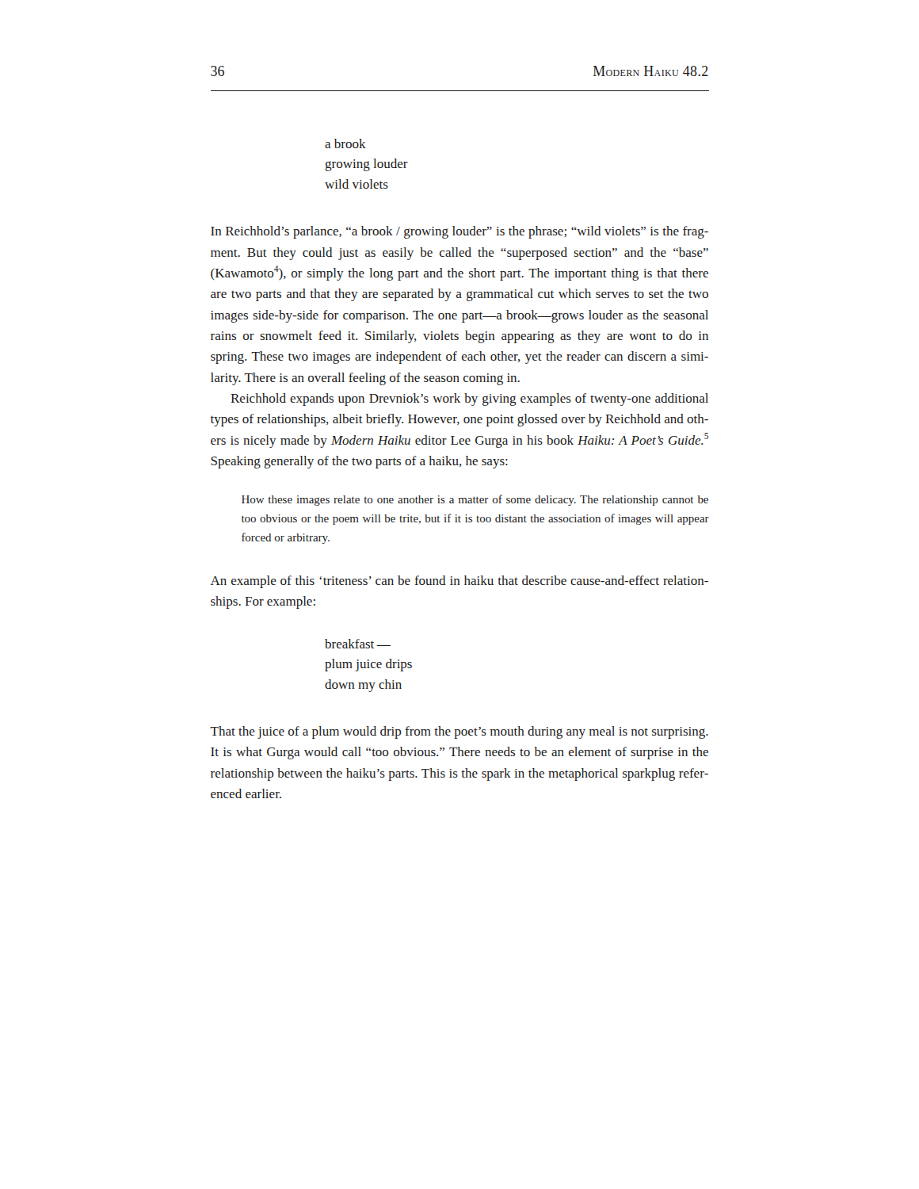36 Modern Haiku 48.2
a brook
growing louder
wild violets
In Reichhold’s parlance, “a brook / growing louder” is the phrase; “wild violets” is the fragment. But they could just as easily be called the “superposed section” and the “base” (Kawamoto4), or simply the long part and the short part. The important thing is that there are two parts and that they are separated by a grammatical cut which serves to set the two images side-by-side for comparison. The one part—a brook—grows louder as the seasonal rains or snowmelt feed it. Similarly, violets begin appearing as they are wont to do in spring. These two images are independent of each other, yet the reader can discern a similarity. There is an overall feeling of the season coming in.
Reichhold expands upon Drevniok’s work by giving examples of twenty-one additional types of relationships, albeit briefly. However, one point glossed over by Reichhold and others is nicely made by Modern Haiku editor Lee Gurga in his book Haiku: A Poet’s Guide.5 Speaking generally of the two parts of a haiku, he says:
How these images relate to one another is a matter of some delicacy. The relationship cannot be too obvious or the poem will be trite, but if it is too distant the association of images will appear forced or arbitrary.
An example of this ‘triteness’ can be found in haiku that describe cause-and-effect relationships. For example:
breakfast —
plum juice drips
down my chin
That the juice of a plum would drip from the poet’s mouth during any meal is not surprising. It is what Gurga would call “too obvious.” There needs to be an element of surprise in the relationship between the haiku’s parts. This is the spark in the metaphorical sparkplug referenced earlier.